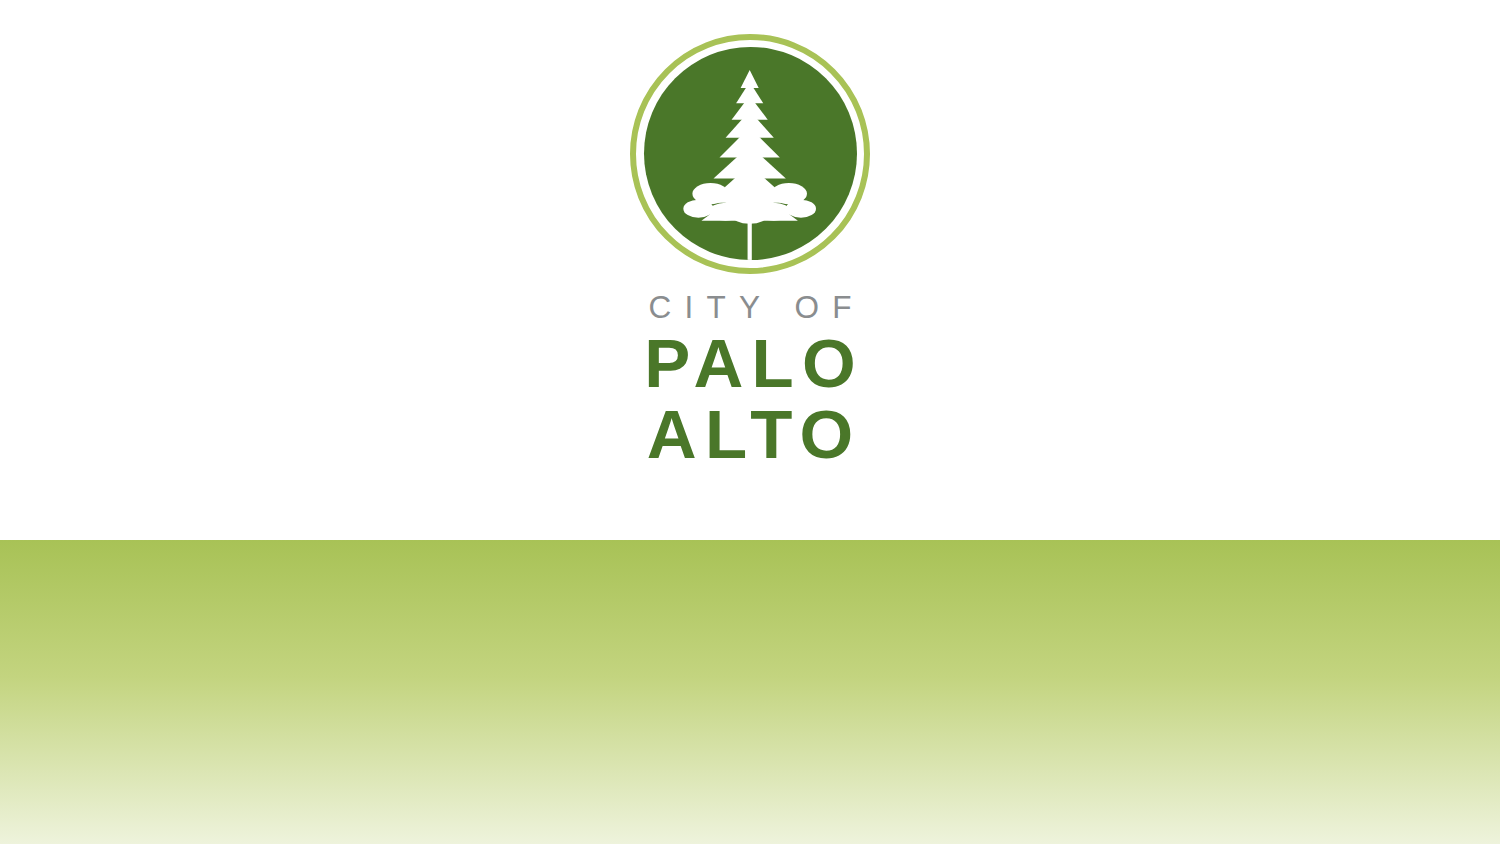City of
Palo
Alto